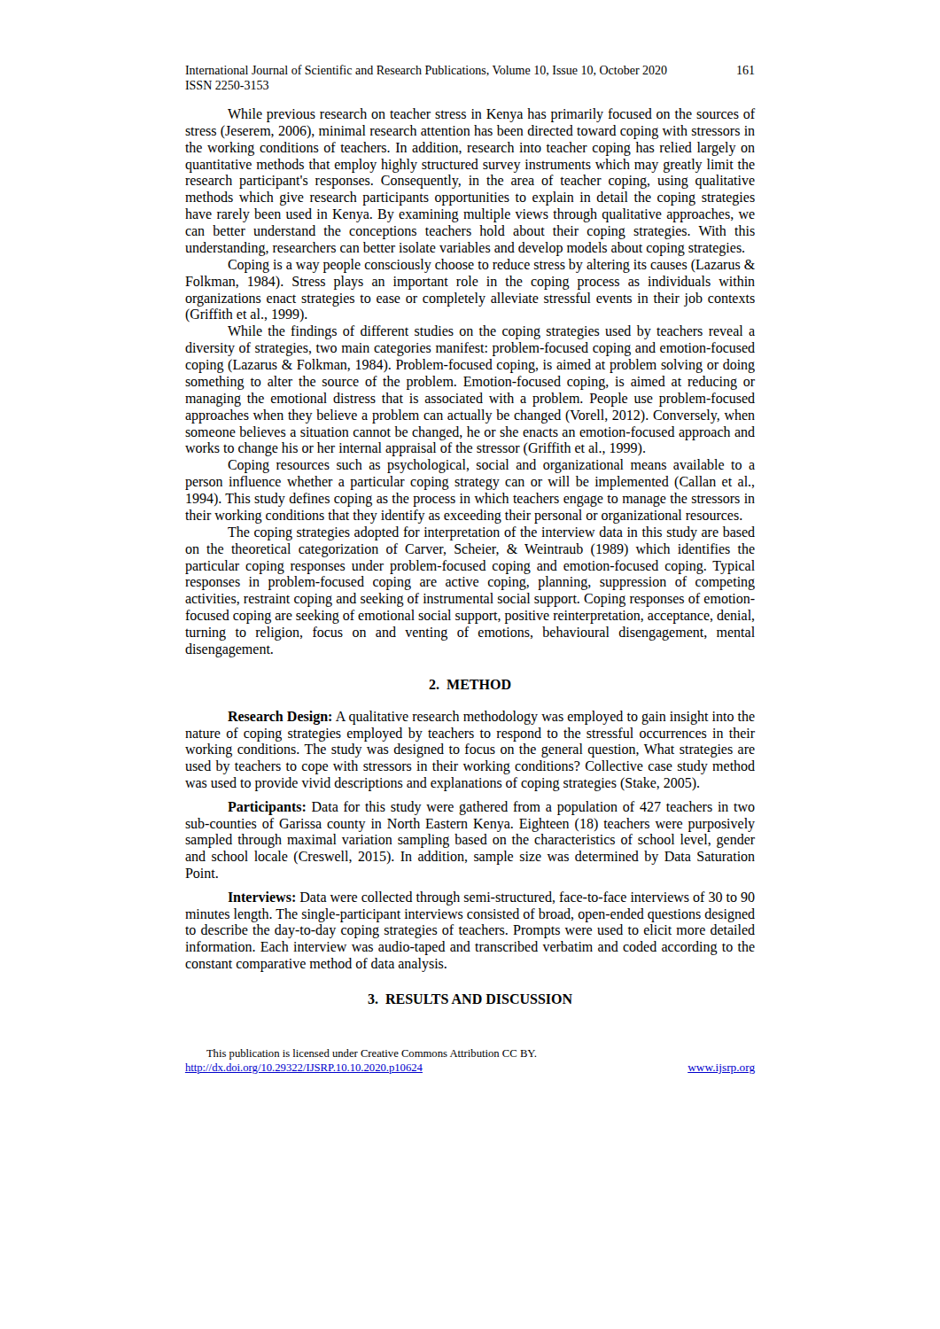International Journal of Scientific and Research Publications, Volume 10, Issue 10, October 2020161
ISSN 2250-3153
While previous research on teacher stress in Kenya has primarily focused on the sources of stress (Jeserem, 2006), minimal research attention has been directed toward coping with stressors in the working conditions of teachers. In addition, research into teacher coping has relied largely on quantitative methods that employ highly structured survey instruments which may greatly limit the research participant's responses. Consequently, in the area of teacher coping, using qualitative methods which give research participants opportunities to explain in detail the coping strategies have rarely been used in Kenya. By examining multiple views through qualitative approaches, we can better understand the conceptions teachers hold about their coping strategies. With this understanding, researchers can better isolate variables and develop models about coping strategies.
Coping is a way people consciously choose to reduce stress by altering its causes (Lazarus & Folkman, 1984). Stress plays an important role in the coping process as individuals within organizations enact strategies to ease or completely alleviate stressful events in their job contexts (Griffith et al., 1999).
While the findings of different studies on the coping strategies used by teachers reveal a diversity of strategies, two main categories manifest: problem-focused coping and emotion-focused coping (Lazarus & Folkman, 1984). Problem-focused coping, is aimed at problem solving or doing something to alter the source of the problem. Emotion-focused coping, is aimed at reducing or managing the emotional distress that is associated with a problem. People use problem-focused approaches when they believe a problem can actually be changed (Vorell, 2012). Conversely, when someone believes a situation cannot be changed, he or she enacts an emotion-focused approach and works to change his or her internal appraisal of the stressor (Griffith et al., 1999).
Coping resources such as psychological, social and organizational means available to a person influence whether a particular coping strategy can or will be implemented (Callan et al., 1994). This study defines coping as the process in which teachers engage to manage the stressors in their working conditions that they identify as exceeding their personal or organizational resources.
The coping strategies adopted for interpretation of the interview data in this study are based on the theoretical categorization of Carver, Scheier, & Weintraub (1989) which identifies the particular coping responses under problem-focused coping and emotion-focused coping. Typical responses in problem-focused coping are active coping, planning, suppression of competing activities, restraint coping and seeking of instrumental social support. Coping responses of emotion-focused coping are seeking of emotional social support, positive reinterpretation, acceptance, denial, turning to religion, focus on and venting of emotions, behavioural disengagement, mental disengagement.
2. METHOD
Research Design: A qualitative research methodology was employed to gain insight into the nature of coping strategies employed by teachers to respond to the stressful occurrences in their working conditions. The study was designed to focus on the general question, What strategies are used by teachers to cope with stressors in their working conditions? Collective case study method was used to provide vivid descriptions and explanations of coping strategies (Stake, 2005).
Participants: Data for this study were gathered from a population of 427 teachers in two sub-counties of Garissa county in North Eastern Kenya. Eighteen (18) teachers were purposively sampled through maximal variation sampling based on the characteristics of school level, gender and school locale (Creswell, 2015). In addition, sample size was determined by Data Saturation Point.
Interviews: Data were collected through semi-structured, face-to-face interviews of 30 to 90 minutes length. The single-participant interviews consisted of broad, open-ended questions designed to describe the day-to-day coping strategies of teachers. Prompts were used to elicit more detailed information. Each interview was audio-taped and transcribed verbatim and coded according to the constant comparative method of data analysis.
3. RESULTS AND DISCUSSION
This publication is licensed under Creative Commons Attribution CC BY. http://dx.doi.org/10.29322/IJSRP.10.10.2020.p10624 www.ijsrp.org